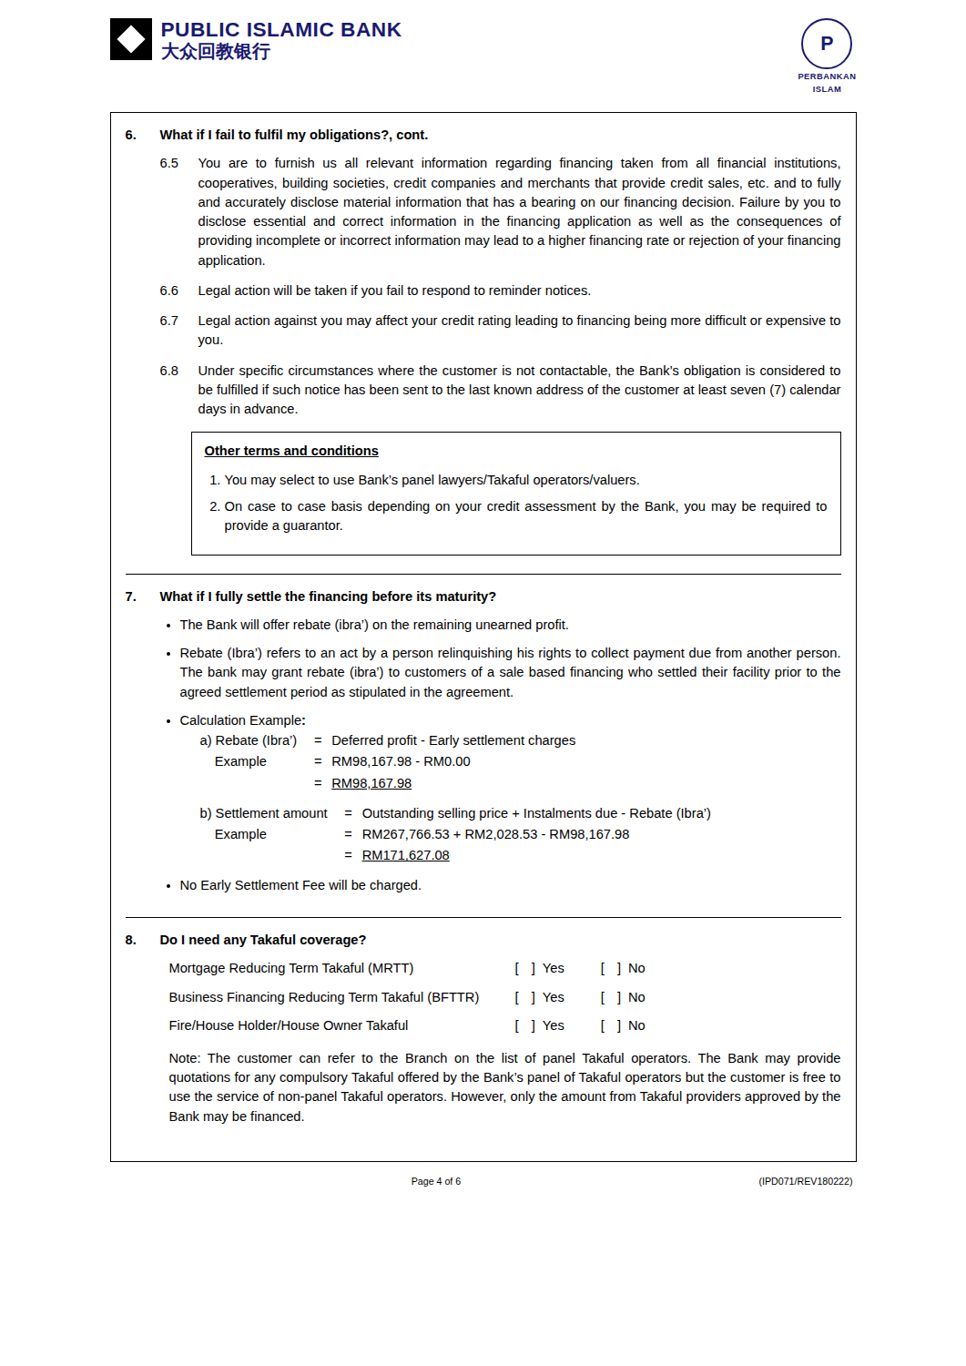PUBLIC ISLAMIC BANK
大众回教银行
P
PERBANKAN
ISLAM
6.
What if I fail to fulfil my obligations?, cont.
6.5
You are to furnish us all relevant information regarding financing taken from all financial institutions, cooperatives, building societies, credit companies and merchants that provide credit sales, etc. and to fully and accurately disclose material information that has a bearing on our financing decision. Failure by you to disclose essential and correct information in the financing application as well as the consequences of providing incomplete or incorrect information may lead to a higher financing rate or rejection of your financing application.
6.6
Legal action will be taken if you fail to respond to reminder notices.
6.7
Legal action against you may affect your credit rating leading to financing being more difficult or expensive to you.
6.8
Under specific circumstances where the customer is not contactable, the Bank’s obligation is considered to be fulfilled if such notice has been sent to the last known address of the customer at least seven (7) calendar days in advance.
Other terms and conditions
You may select to use Bank’s panel lawyers/Takaful operators/valuers.
On case to case basis depending on your credit assessment by the Bank, you may be required to provide a guarantor.
7.
What if I fully settle the financing before its maturity?
The Bank will offer rebate (ibra’) on the remaining unearned profit.
Rebate (Ibra’) refers to an act by a person relinquishing his rights to collect payment due from another person. The bank may grant rebate (ibra’) to customers of a sale based financing who settled their facility prior to the agreed settlement period as stipulated in the agreement.
Calculation Example:
| a) Rebate (Ibra’) | = | Deferred profit - Early settlement charges |
| Example | = | RM98,167.98 - RM0.00 |
| | = | RM98,167.98 |
| b) Settlement amount | = | Outstanding selling price + Instalments due - Rebate (Ibra’) |
| Example | = | RM267,766.53 + RM2,028.53 - RM98,167.98 |
| | = | RM171,627.08 |
No Early Settlement Fee will be charged.
8.
Do I need any Takaful coverage?
Mortgage Reducing Term Takaful (MRTT)
[ ] Yes
[ ] No
Business Financing Reducing Term Takaful (BFTTR)
[ ] Yes
[ ] No
Fire/House Holder/House Owner Takaful
[ ] Yes
[ ] No
Note: The customer can refer to the Branch on the list of panel Takaful operators. The Bank may provide quotations for any compulsory Takaful offered by the Bank’s panel of Takaful operators but the customer is free to use the service of non-panel Takaful operators. However, only the amount from Takaful providers approved by the Bank may be financed.
Page 4 of 6
(IPD071/REV180222)